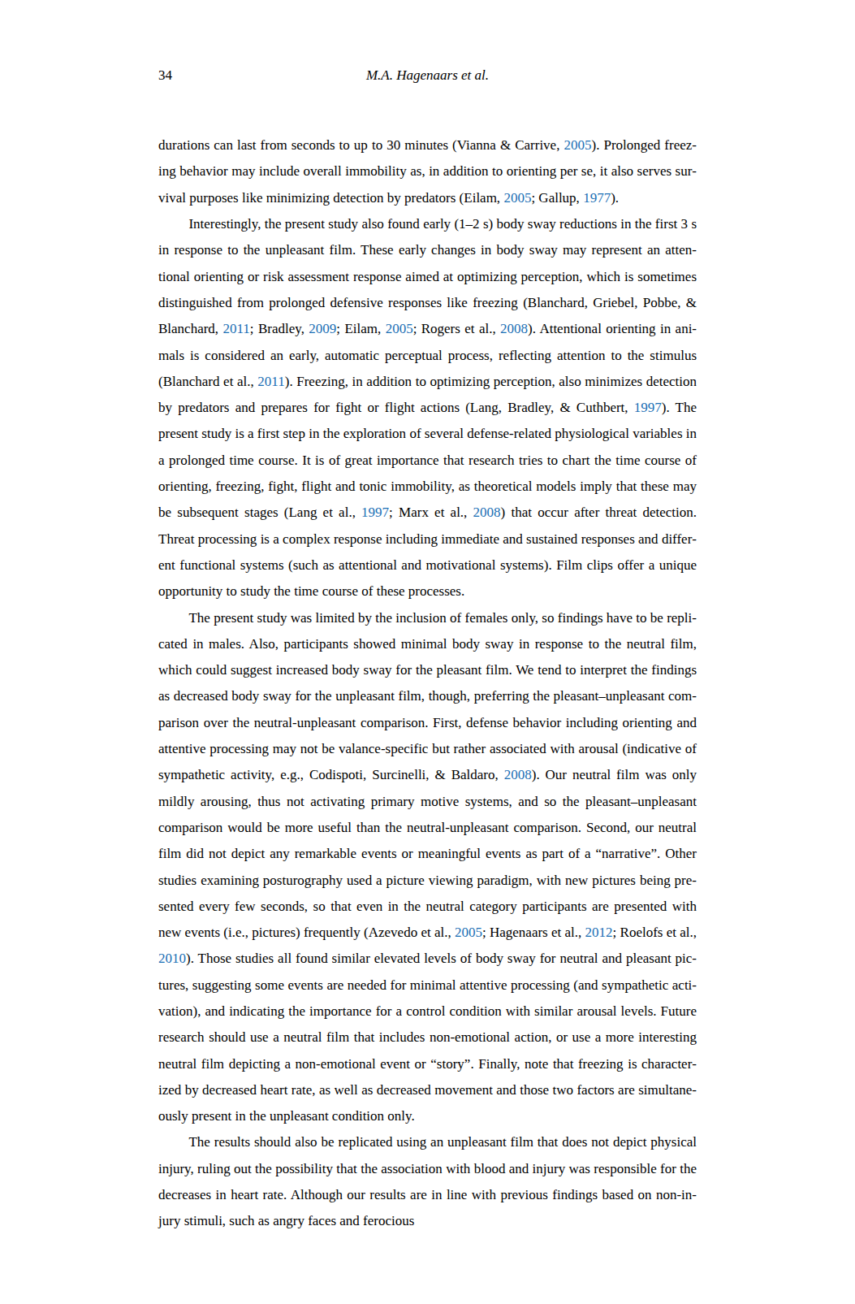34
M.A. Hagenaars et al.
durations can last from seconds to up to 30 minutes (Vianna & Carrive, 2005). Prolonged freezing behavior may include overall immobility as, in addition to orienting per se, it also serves survival purposes like minimizing detection by predators (Eilam, 2005; Gallup, 1977).
Interestingly, the present study also found early (1–2 s) body sway reductions in the first 3 s in response to the unpleasant film. These early changes in body sway may represent an attentional orienting or risk assessment response aimed at optimizing perception, which is sometimes distinguished from prolonged defensive responses like freezing (Blanchard, Griebel, Pobbe, & Blanchard, 2011; Bradley, 2009; Eilam, 2005; Rogers et al., 2008). Attentional orienting in animals is considered an early, automatic perceptual process, reflecting attention to the stimulus (Blanchard et al., 2011). Freezing, in addition to optimizing perception, also minimizes detection by predators and prepares for fight or flight actions (Lang, Bradley, & Cuthbert, 1997). The present study is a first step in the exploration of several defense-related physiological variables in a prolonged time course. It is of great importance that research tries to chart the time course of orienting, freezing, fight, flight and tonic immobility, as theoretical models imply that these may be subsequent stages (Lang et al., 1997; Marx et al., 2008) that occur after threat detection. Threat processing is a complex response including immediate and sustained responses and different functional systems (such as attentional and motivational systems). Film clips offer a unique opportunity to study the time course of these processes.
The present study was limited by the inclusion of females only, so findings have to be replicated in males. Also, participants showed minimal body sway in response to the neutral film, which could suggest increased body sway for the pleasant film. We tend to interpret the findings as decreased body sway for the unpleasant film, though, preferring the pleasant–unpleasant comparison over the neutral-unpleasant comparison. First, defense behavior including orienting and attentive processing may not be valance-specific but rather associated with arousal (indicative of sympathetic activity, e.g., Codispoti, Surcinelli, & Baldaro, 2008). Our neutral film was only mildly arousing, thus not activating primary motive systems, and so the pleasant–unpleasant comparison would be more useful than the neutral-unpleasant comparison. Second, our neutral film did not depict any remarkable events or meaningful events as part of a “narrative”. Other studies examining posturography used a picture viewing paradigm, with new pictures being presented every few seconds, so that even in the neutral category participants are presented with new events (i.e., pictures) frequently (Azevedo et al., 2005; Hagenaars et al., 2012; Roelofs et al., 2010). Those studies all found similar elevated levels of body sway for neutral and pleasant pictures, suggesting some events are needed for minimal attentive processing (and sympathetic activation), and indicating the importance for a control condition with similar arousal levels. Future research should use a neutral film that includes non-emotional action, or use a more interesting neutral film depicting a non-emotional event or “story”. Finally, note that freezing is characterized by decreased heart rate, as well as decreased movement and those two factors are simultaneously present in the unpleasant condition only.
The results should also be replicated using an unpleasant film that does not depict physical injury, ruling out the possibility that the association with blood and injury was responsible for the decreases in heart rate. Although our results are in line with previous findings based on non-injury stimuli, such as angry faces and ferocious